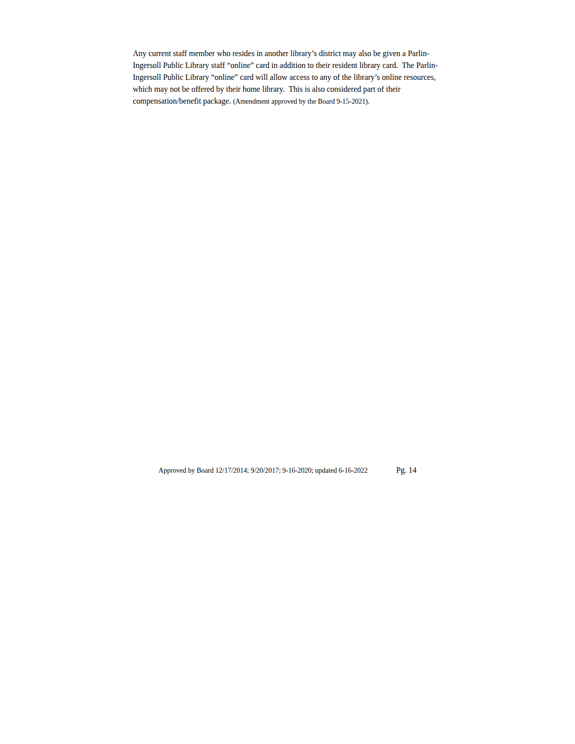Any current staff member who resides in another library’s district may also be given a Parlin-Ingersoll Public Library staff “online” card in addition to their resident library card. The Parlin-Ingersoll Public Library “online” card will allow access to any of the library’s online resources, which may not be offered by their home library. This is also considered part of their compensation/benefit package. (Amendment approved by the Board 9-15-2021).
Approved by Board 12/17/2014; 9/20/2017; 9-16-2020; updated 6-16-2022 Pg. 14